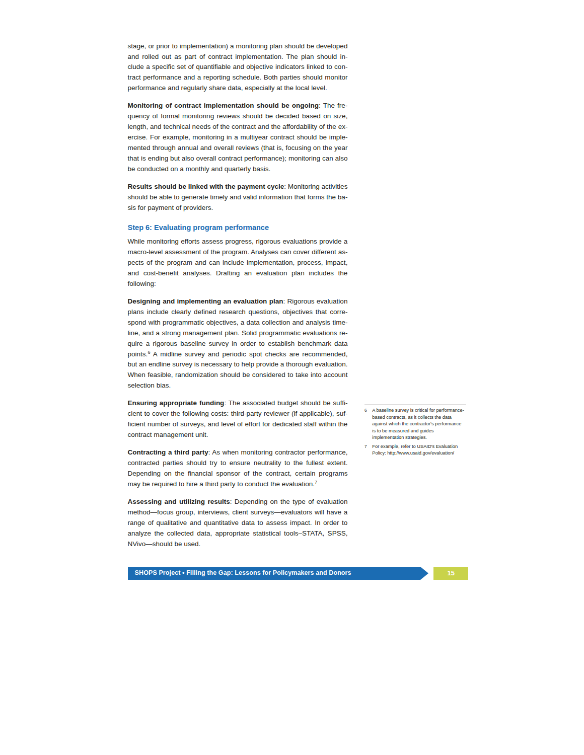stage, or prior to implementation) a monitoring plan should be developed and rolled out as part of contract implementation. The plan should include a specific set of quantifiable and objective indicators linked to contract performance and a reporting schedule. Both parties should monitor performance and regularly share data, especially at the local level.
Monitoring of contract implementation should be ongoing: The frequency of formal monitoring reviews should be decided based on size, length, and technical needs of the contract and the affordability of the exercise. For example, monitoring in a multiyear contract should be implemented through annual and overall reviews (that is, focusing on the year that is ending but also overall contract performance); monitoring can also be conducted on a monthly and quarterly basis.
Results should be linked with the payment cycle: Monitoring activities should be able to generate timely and valid information that forms the basis for payment of providers.
Step 6: Evaluating program performance
While monitoring efforts assess progress, rigorous evaluations provide a macro-level assessment of the program. Analyses can cover different aspects of the program and can include implementation, process, impact, and cost-benefit analyses. Drafting an evaluation plan includes the following:
Designing and implementing an evaluation plan: Rigorous evaluation plans include clearly defined research questions, objectives that correspond with programmatic objectives, a data collection and analysis timeline, and a strong management plan. Solid programmatic evaluations require a rigorous baseline survey in order to establish benchmark data points.6 A midline survey and periodic spot checks are recommended, but an endline survey is necessary to help provide a thorough evaluation. When feasible, randomization should be considered to take into account selection bias.
Ensuring appropriate funding: The associated budget should be sufficient to cover the following costs: third-party reviewer (if applicable), sufficient number of surveys, and level of effort for dedicated staff within the contract management unit.
Contracting a third party: As when monitoring contractor performance, contracted parties should try to ensure neutrality to the fullest extent. Depending on the financial sponsor of the contract, certain programs may be required to hire a third party to conduct the evaluation.7
Assessing and utilizing results: Depending on the type of evaluation method—focus group, interviews, client surveys—evaluators will have a range of qualitative and quantitative data to assess impact. In order to analyze the collected data, appropriate statistical tools–STATA, SPSS, NVivo—should be used.
6
A baseline survey is critical for performance-based contracts, as it collects the data against which the contractor's performance is to be measured and guides implementation strategies.
7
For example, refer to USAID's Evaluation Policy: http://www.usaid.gov/evaluation/
SHOPS Project • Filling the Gap: Lessons for Policymakers and Donors
15